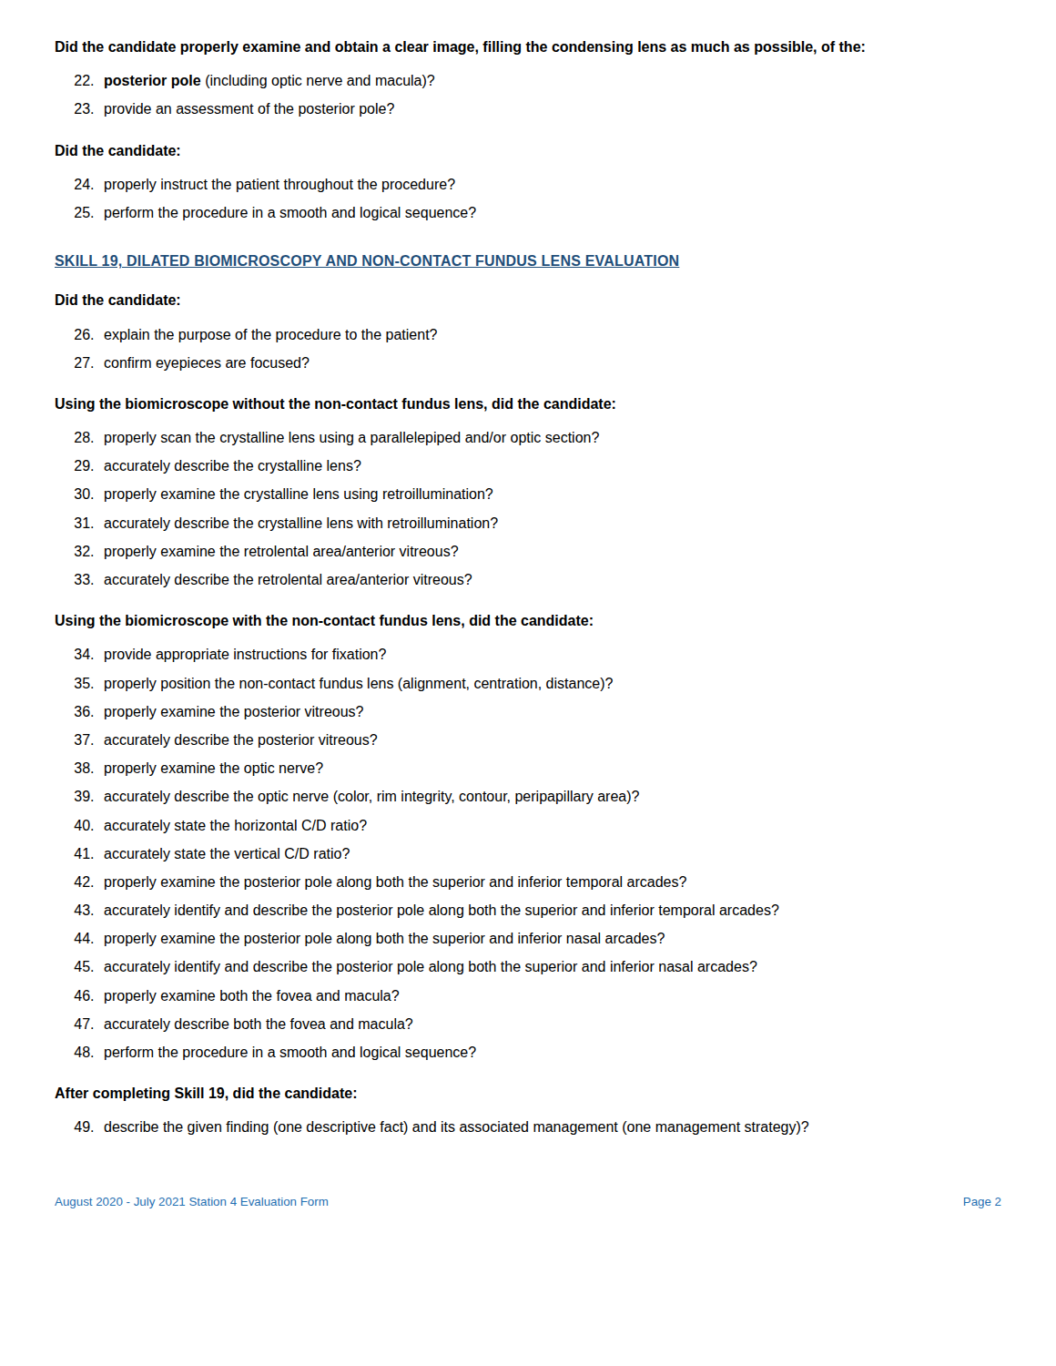Did the candidate properly examine and obtain a clear image, filling the condensing lens as much as possible, of the:
posterior pole (including optic nerve and macula)?
provide an assessment of the posterior pole?
Did the candidate:
properly instruct the patient throughout the procedure?
perform the procedure in a smooth and logical sequence?
SKILL 19, DILATED BIOMICROSCOPY AND NON-CONTACT FUNDUS LENS EVALUATION
Did the candidate:
explain the purpose of the procedure to the patient?
confirm eyepieces are focused?
Using the biomicroscope without the non-contact fundus lens, did the candidate:
properly scan the crystalline lens using a parallelepiped and/or optic section?
accurately describe the crystalline lens?
properly examine the crystalline lens using retroillumination?
accurately describe the crystalline lens with retroillumination?
properly examine the retrolental area/anterior vitreous?
accurately describe the retrolental area/anterior vitreous?
Using the biomicroscope with the non-contact fundus lens, did the candidate:
provide appropriate instructions for fixation?
properly position the non-contact fundus lens (alignment, centration, distance)?
properly examine the posterior vitreous?
accurately describe the posterior vitreous?
properly examine the optic nerve?
accurately describe the optic nerve (color, rim integrity, contour, peripapillary area)?
accurately state the horizontal C/D ratio?
accurately state the vertical C/D ratio?
properly examine the posterior pole along both the superior and inferior temporal arcades?
accurately identify and describe the posterior pole along both the superior and inferior temporal arcades?
properly examine the posterior pole along both the superior and inferior nasal arcades?
accurately identify and describe the posterior pole along both the superior and inferior nasal arcades?
properly examine both the fovea and macula?
accurately describe both the fovea and macula?
perform the procedure in a smooth and logical sequence?
After completing Skill 19, did the candidate:
describe the given finding (one descriptive fact) and its associated management (one management strategy)?
August 2020 - July 2021 Station 4 Evaluation Form
Page 2